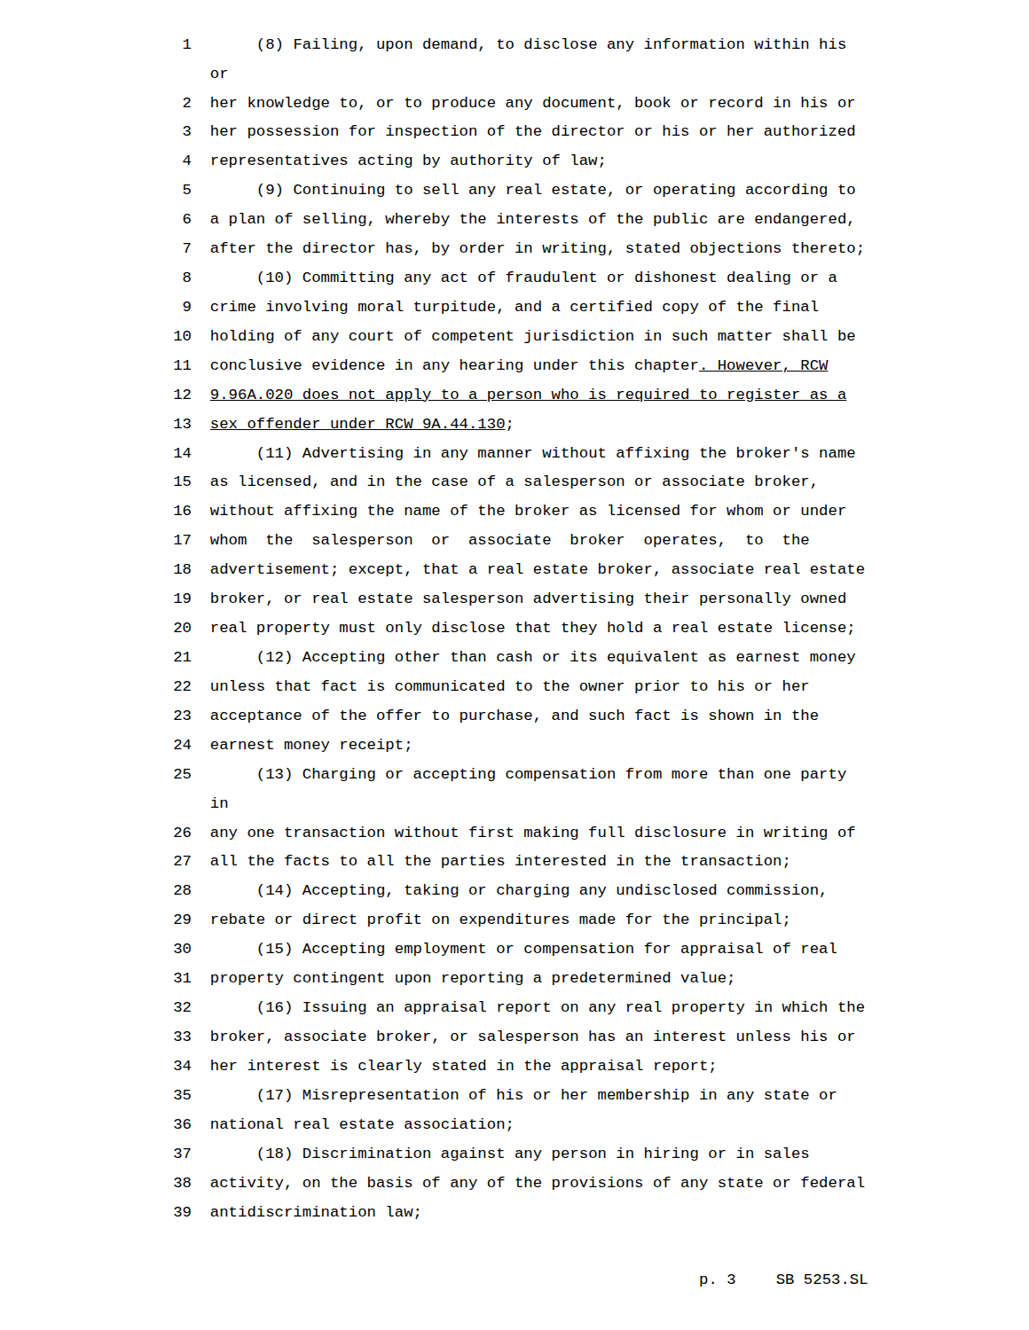(8) Failing, upon demand, to disclose any information within his or
her knowledge to, or to produce any document, book or record in his or
her possession for inspection of the director or his or her authorized
representatives acting by authority of law;
(9) Continuing to sell any real estate, or operating according to
a plan of selling, whereby the interests of the public are endangered,
after the director has, by order in writing, stated objections thereto;
(10) Committing any act of fraudulent or dishonest dealing or a
crime involving moral turpitude, and a certified copy of the final
holding of any court of competent jurisdiction in such matter shall be
conclusive evidence in any hearing under this chapter. However, RCW
9.96A.020 does not apply to a person who is required to register as a
sex offender under RCW 9A.44.130;
(11) Advertising in any manner without affixing the broker's name
as licensed, and in the case of a salesperson or associate broker,
without affixing the name of the broker as licensed for whom or under
whom the salesperson or associate broker operates, to the
advertisement; except, that a real estate broker, associate real estate
broker, or real estate salesperson advertising their personally owned
real property must only disclose that they hold a real estate license;
(12) Accepting other than cash or its equivalent as earnest money
unless that fact is communicated to the owner prior to his or her
acceptance of the offer to purchase, and such fact is shown in the
earnest money receipt;
(13) Charging or accepting compensation from more than one party in
any one transaction without first making full disclosure in writing of
all the facts to all the parties interested in the transaction;
(14) Accepting, taking or charging any undisclosed commission,
rebate or direct profit on expenditures made for the principal;
(15) Accepting employment or compensation for appraisal of real
property contingent upon reporting a predetermined value;
(16) Issuing an appraisal report on any real property in which the
broker, associate broker, or salesperson has an interest unless his or
her interest is clearly stated in the appraisal report;
(17) Misrepresentation of his or her membership in any state or
national real estate association;
(18) Discrimination against any person in hiring or in sales
activity, on the basis of any of the provisions of any state or federal
antidiscrimination law;
p. 3 SB 5253.SL